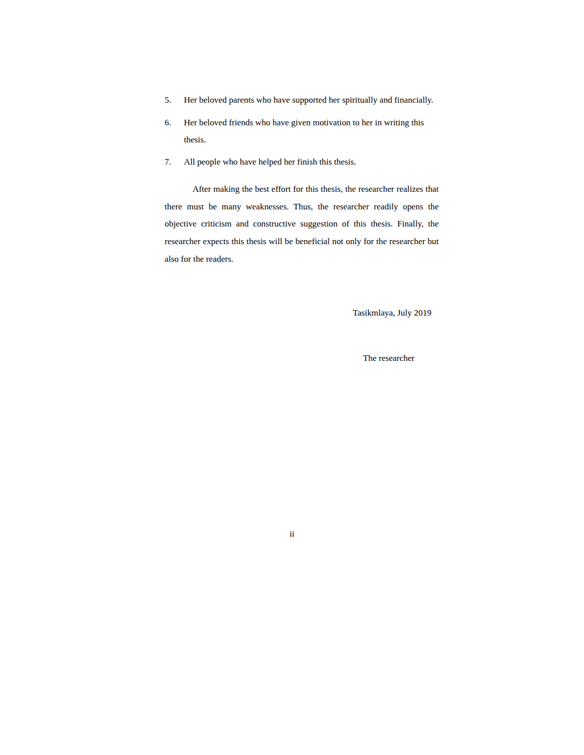5. Her beloved parents who have supported her spiritually and financially.
6. Her beloved friends who have given motivation to her in writing this thesis.
7. All people who have helped her finish this thesis.
After making the best effort for this thesis, the researcher realizes that there must be many weaknesses. Thus, the researcher readily opens the objective criticism and constructive suggestion of this thesis. Finally, the researcher expects this thesis will be beneficial not only for the researcher but also for the readers.
Tasikmlaya, July 2019
The researcher
ii